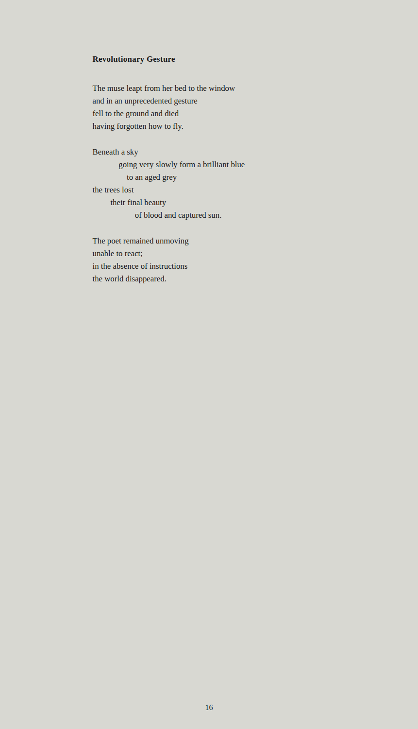Revolutionary Gesture
The muse leapt from her bed to the window
and in an unprecedented gesture
fell to the ground and died
having forgotten how to fly.
Beneath a sky
going very slowly form a brilliant blue
to an aged grey
the trees lost
their final beauty
of blood and captured sun.
The poet remained unmoving
unable to react;
in the absence of instructions
the world disappeared.
16